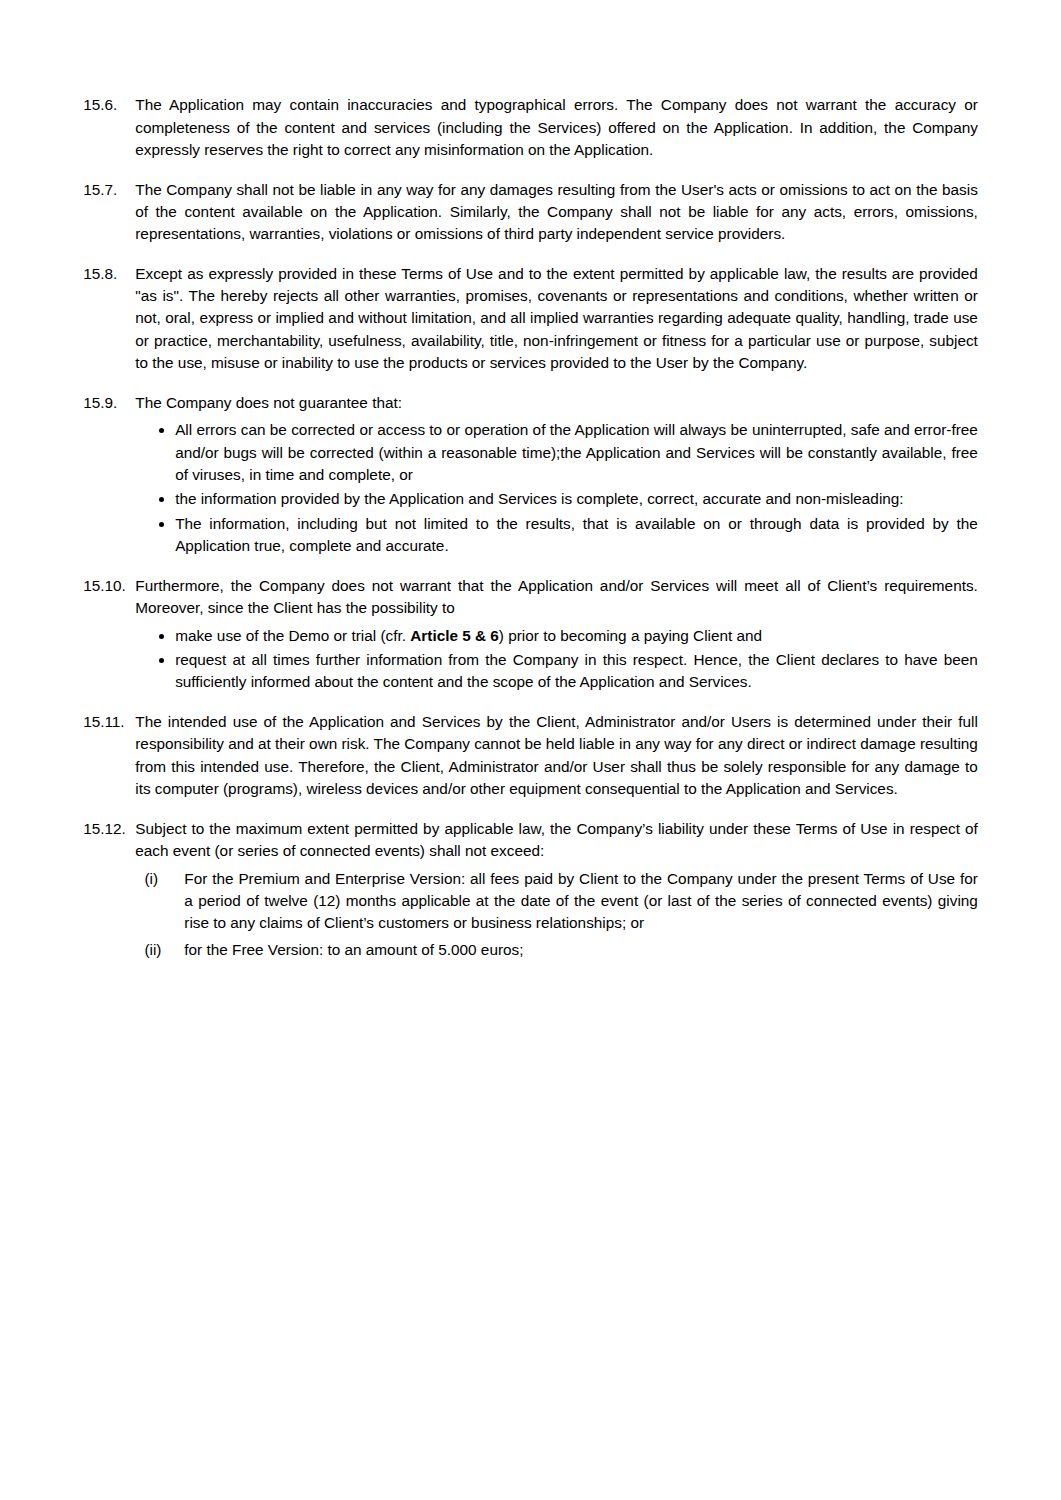15.6. The Application may contain inaccuracies and typographical errors. The Company does not warrant the accuracy or completeness of the content and services (including the Services) offered on the Application. In addition, the Company expressly reserves the right to correct any misinformation on the Application.
15.7. The Company shall not be liable in any way for any damages resulting from the User's acts or omissions to act on the basis of the content available on the Application. Similarly, the Company shall not be liable for any acts, errors, omissions, representations, warranties, violations or omissions of third party independent service providers.
15.8. Except as expressly provided in these Terms of Use and to the extent permitted by applicable law, the results are provided "as is". The hereby rejects all other warranties, promises, covenants or representations and conditions, whether written or not, oral, express or implied and without limitation, and all implied warranties regarding adequate quality, handling, trade use or practice, merchantability, usefulness, availability, title, non-infringement or fitness for a particular use or purpose, subject to the use, misuse or inability to use the products or services provided to the User by the Company.
15.9. The Company does not guarantee that:
All errors can be corrected or access to or operation of the Application will always be uninterrupted, safe and error-free and/or bugs will be corrected (within a reasonable time);the Application and Services will be constantly available, free of viruses, in time and complete, or
the information provided by the Application and Services is complete, correct, accurate and non-misleading:
The information, including but not limited to the results, that is available on or through data is provided by the Application true, complete and accurate.
15.10. Furthermore, the Company does not warrant that the Application and/or Services will meet all of Client’s requirements. Moreover, since the Client has the possibility to
make use of the Demo or trial (cfr. Article 5 & 6) prior to becoming a paying Client and
request at all times further information from the Company in this respect. Hence, the Client declares to have been sufficiently informed about the content and the scope of the Application and Services.
15.11. The intended use of the Application and Services by the Client, Administrator and/or Users is determined under their full responsibility and at their own risk. The Company cannot be held liable in any way for any direct or indirect damage resulting from this intended use. Therefore, the Client, Administrator and/or User shall thus be solely responsible for any damage to its computer (programs), wireless devices and/or other equipment consequential to the Application and Services.
15.12. Subject to the maximum extent permitted by applicable law, the Company’s liability under these Terms of Use in respect of each event (or series of connected events) shall not exceed:
(i) For the Premium and Enterprise Version: all fees paid by Client to the Company under the present Terms of Use for a period of twelve (12) months applicable at the date of the event (or last of the series of connected events) giving rise to any claims of Client’s customers or business relationships; or
(ii) for the Free Version: to an amount of 5.000 euros;